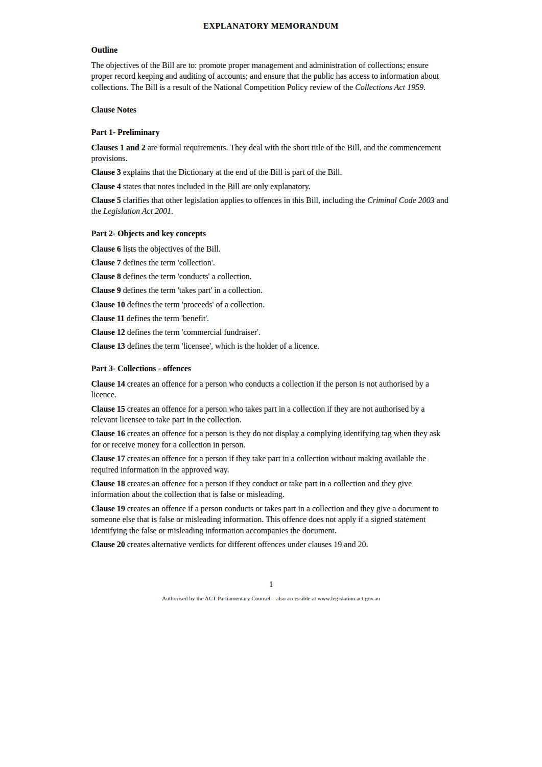EXPLANATORY MEMORANDUM
Outline
The objectives of the Bill are to: promote proper management and administration of collections; ensure proper record keeping and auditing of accounts; and ensure that the public has access to information about collections. The Bill is a result of the National Competition Policy review of the Collections Act 1959.
Clause Notes
Part 1- Preliminary
Clauses 1 and 2 are formal requirements. They deal with the short title of the Bill, and the commencement provisions.
Clause 3 explains that the Dictionary at the end of the Bill is part of the Bill.
Clause 4 states that notes included in the Bill are only explanatory.
Clause 5 clarifies that other legislation applies to offences in this Bill, including the Criminal Code 2003 and the Legislation Act 2001.
Part 2- Objects and key concepts
Clause 6 lists the objectives of the Bill.
Clause 7 defines the term 'collection'.
Clause 8 defines the term 'conducts' a collection.
Clause 9 defines the term 'takes part' in a collection.
Clause 10 defines the term 'proceeds' of a collection.
Clause 11 defines the term 'benefit'.
Clause 12 defines the term 'commercial fundraiser'.
Clause 13 defines the term 'licensee', which is the holder of a licence.
Part 3- Collections - offences
Clause 14 creates an offence for a person who conducts a collection if the person is not authorised by a licence.
Clause 15 creates an offence for a person who takes part in a collection if they are not authorised by a relevant licensee to take part in the collection.
Clause 16 creates an offence for a person is they do not display a complying identifying tag when they ask for or receive money for a collection in person.
Clause 17 creates an offence for a person if they take part in a collection without making available the required information in the approved way.
Clause 18 creates an offence for a person if they conduct or take part in a collection and they give information about the collection that is false or misleading.
Clause 19 creates an offence if a person conducts or takes part in a collection and they give a document to someone else that is false or misleading information. This offence does not apply if a signed statement identifying the false or misleading information accompanies the document.
Clause 20 creates alternative verdicts for different offences under clauses 19 and 20.
1
Authorised by the ACT Parliamentary Counsel—also accessible at www.legislation.act.gov.au